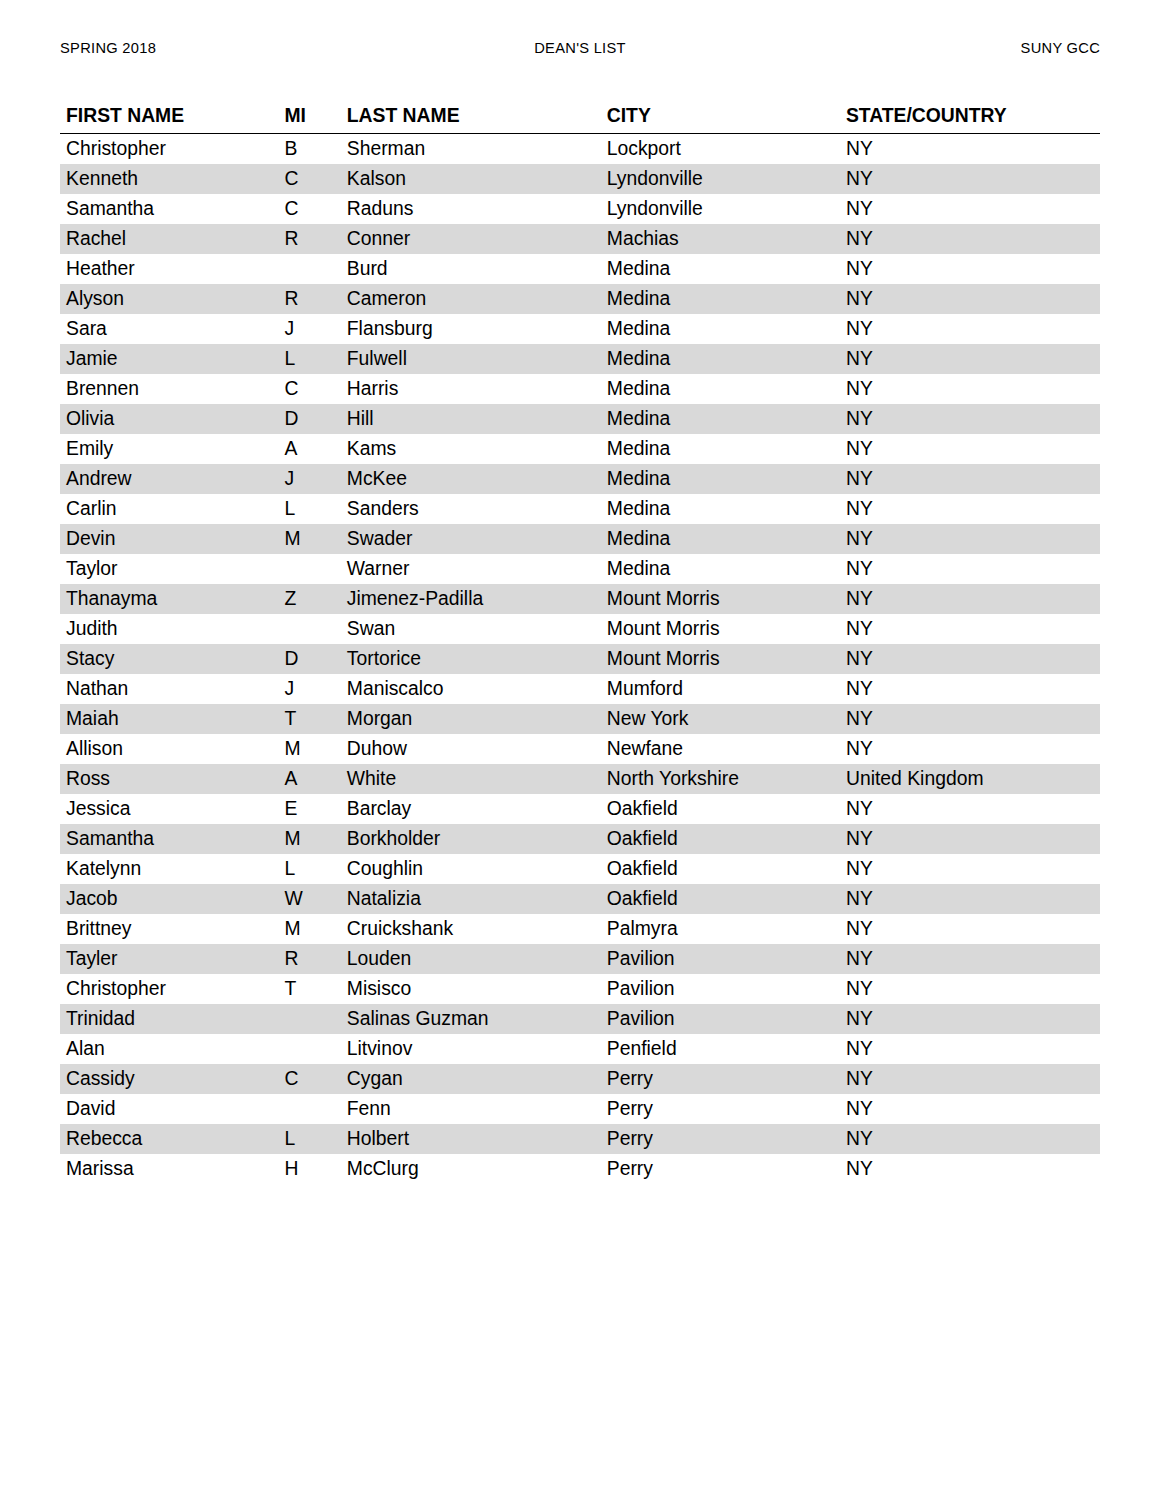SPRING 2018
DEAN'S LIST
SUNY GCC
| FIRST NAME | MI | LAST NAME | CITY | STATE/COUNTRY |
| --- | --- | --- | --- | --- |
| Christopher | B | Sherman | Lockport | NY |
| Kenneth | C | Kalson | Lyndonville | NY |
| Samantha | C | Raduns | Lyndonville | NY |
| Rachel | R | Conner | Machias | NY |
| Heather | | Burd | Medina | NY |
| Alyson | R | Cameron | Medina | NY |
| Sara | J | Flansburg | Medina | NY |
| Jamie | L | Fulwell | Medina | NY |
| Brennen | C | Harris | Medina | NY |
| Olivia | D | Hill | Medina | NY |
| Emily | A | Kams | Medina | NY |
| Andrew | J | McKee | Medina | NY |
| Carlin | L | Sanders | Medina | NY |
| Devin | M | Swader | Medina | NY |
| Taylor | | Warner | Medina | NY |
| Thanayma | Z | Jimenez-Padilla | Mount Morris | NY |
| Judith | | Swan | Mount Morris | NY |
| Stacy | D | Tortorice | Mount Morris | NY |
| Nathan | J | Maniscalco | Mumford | NY |
| Maiah | T | Morgan | New York | NY |
| Allison | M | Duhow | Newfane | NY |
| Ross | A | White | North Yorkshire | United Kingdom |
| Jessica | E | Barclay | Oakfield | NY |
| Samantha | M | Borkholder | Oakfield | NY |
| Katelynn | L | Coughlin | Oakfield | NY |
| Jacob | W | Natalizia | Oakfield | NY |
| Brittney | M | Cruickshank | Palmyra | NY |
| Tayler | R | Louden | Pavilion | NY |
| Christopher | T | Misisco | Pavilion | NY |
| Trinidad | | Salinas Guzman | Pavilion | NY |
| Alan | | Litvinov | Penfield | NY |
| Cassidy | C | Cygan | Perry | NY |
| David | | Fenn | Perry | NY |
| Rebecca | L | Holbert | Perry | NY |
| Marissa | H | McClurg | Perry | NY |